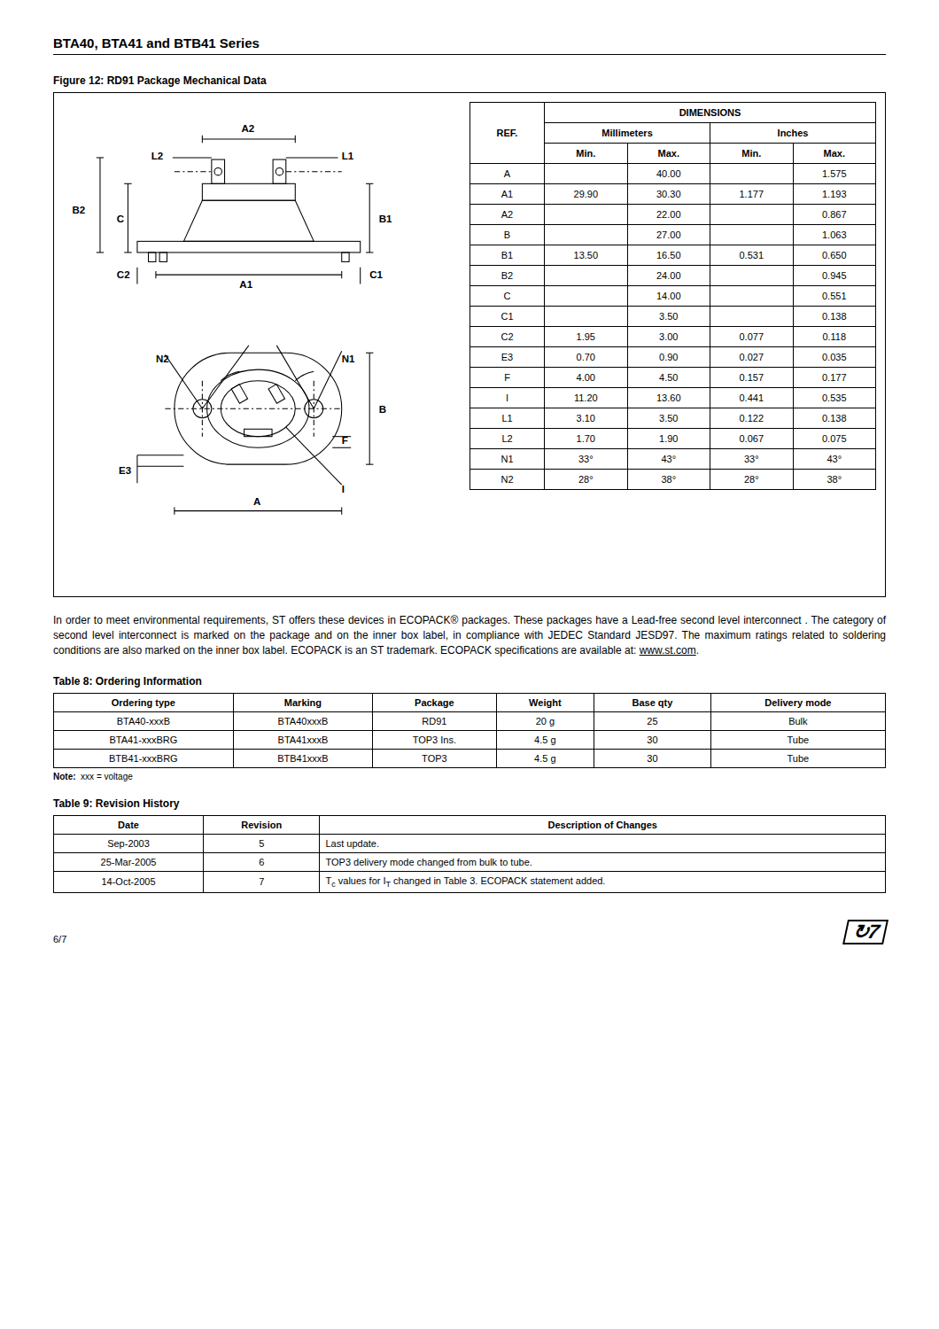BTA40, BTA41 and BTB41 Series
Figure 12: RD91 Package Mechanical Data
A2 L2 L1 B2 C B1 C2 C1 A1 N1 N2 B F E3 I A
| REF. | DIMENSIONS |
| --- | --- |
| Millimeters | Inches |
| Min. | Max. | Min. | Max. |
| A | | 40.00 | | 1.575 |
| A1 | 29.90 | 30.30 | 1.177 | 1.193 |
| A2 | | 22.00 | | 0.867 |
| B | | 27.00 | | 1.063 |
| B1 | 13.50 | 16.50 | 0.531 | 0.650 |
| B2 | | 24.00 | | 0.945 |
| C | | 14.00 | | 0.551 |
| C1 | | 3.50 | | 0.138 |
| C2 | 1.95 | 3.00 | 0.077 | 0.118 |
| E3 | 0.70 | 0.90 | 0.027 | 0.035 |
| F | 4.00 | 4.50 | 0.157 | 0.177 |
| I | 11.20 | 13.60 | 0.441 | 0.535 |
| L1 | 3.10 | 3.50 | 0.122 | 0.138 |
| L2 | 1.70 | 1.90 | 0.067 | 0.075 |
| N1 | 33° | 43° | 33° | 43° |
| N2 | 28° | 38° | 28° | 38° |
In order to meet environmental requirements, ST offers these devices in ECOPACK® packages. These packages have a Lead-free second level interconnect . The category of second level interconnect is marked on the package and on the inner box label, in compliance with JEDEC Standard JESD97. The maximum ratings related to soldering conditions are also marked on the inner box label. ECOPACK is an ST trademark. ECOPACK specifications are available at: www.st.com.
Table 8: Ordering Information
| Ordering type | Marking | Package | Weight | Base qty | Delivery mode |
| --- | --- | --- | --- | --- | --- |
| BTA40-xxxB | BTA40xxxB | RD91 | 20 g | 25 | Bulk |
| BTA41-xxxBRG | BTA41xxxB | TOP3 Ins. | 4.5 g | 30 | Tube |
| BTB41-xxxBRG | BTB41xxxB | TOP3 | 4.5 g | 30 | Tube |
Note: xxx = voltage
Table 9: Revision History
| Date | Revision | Description of Changes |
| --- | --- | --- |
| Sep-2003 | 5 | Last update. |
| 25-Mar-2005 | 6 | TOP3 delivery mode changed from bulk to tube. |
| 14-Oct-2005 | 7 | T c values for I T changed in Table 3. ECOPACK statement added. |
6/7
↻7